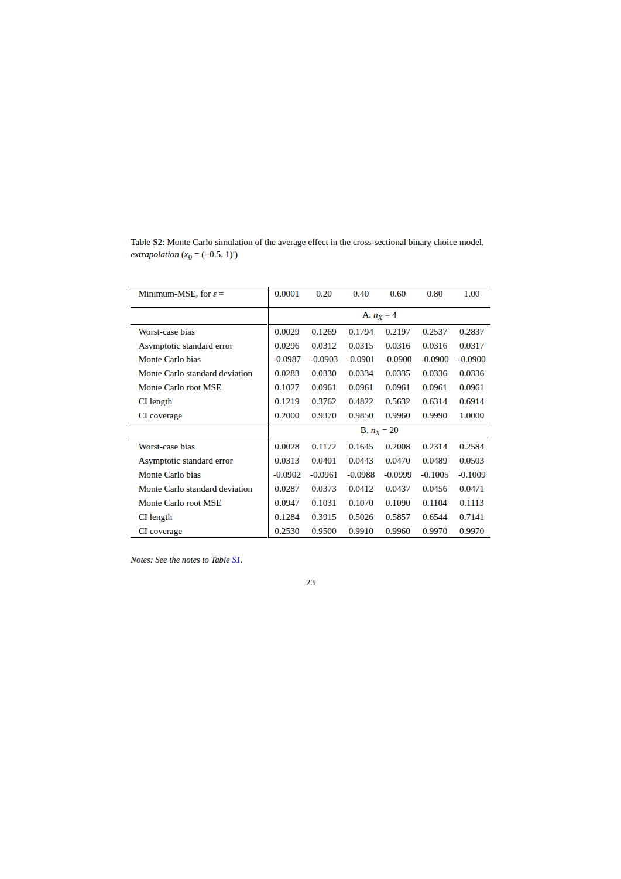Table S2: Monte Carlo simulation of the average effect in the cross-sectional binary choice model, extrapolation (x0 = (−0.5, 1)′)
| Minimum-MSE, for ε = | 0.0001 | 0.20 | 0.40 | 0.60 | 0.80 | 1.00 |
| --- | --- | --- | --- | --- | --- | --- |
| | A. n X = 4 |
| Worst-case bias | 0.0029 | 0.1269 | 0.1794 | 0.2197 | 0.2537 | 0.2837 |
| Asymptotic standard error | 0.0296 | 0.0312 | 0.0315 | 0.0316 | 0.0316 | 0.0317 |
| Monte Carlo bias | -0.0987 | -0.0903 | -0.0901 | -0.0900 | -0.0900 | -0.0900 |
| Monte Carlo standard deviation | 0.0283 | 0.0330 | 0.0334 | 0.0335 | 0.0336 | 0.0336 |
| Monte Carlo root MSE | 0.1027 | 0.0961 | 0.0961 | 0.0961 | 0.0961 | 0.0961 |
| CI length | 0.1219 | 0.3762 | 0.4822 | 0.5632 | 0.6314 | 0.6914 |
| CI coverage | 0.2000 | 0.9370 | 0.9850 | 0.9960 | 0.9990 | 1.0000 |
| | B. n X = 20 |
| Worst-case bias | 0.0028 | 0.1172 | 0.1645 | 0.2008 | 0.2314 | 0.2584 |
| Asymptotic standard error | 0.0313 | 0.0401 | 0.0443 | 0.0470 | 0.0489 | 0.0503 |
| Monte Carlo bias | -0.0902 | -0.0961 | -0.0988 | -0.0999 | -0.1005 | -0.1009 |
| Monte Carlo standard deviation | 0.0287 | 0.0373 | 0.0412 | 0.0437 | 0.0456 | 0.0471 |
| Monte Carlo root MSE | 0.0947 | 0.1031 | 0.1070 | 0.1090 | 0.1104 | 0.1113 |
| CI length | 0.1284 | 0.3915 | 0.5026 | 0.5857 | 0.6544 | 0.7141 |
| CI coverage | 0.2530 | 0.9500 | 0.9910 | 0.9960 | 0.9970 | 0.9970 |
Notes: See the notes to Table S1.
23